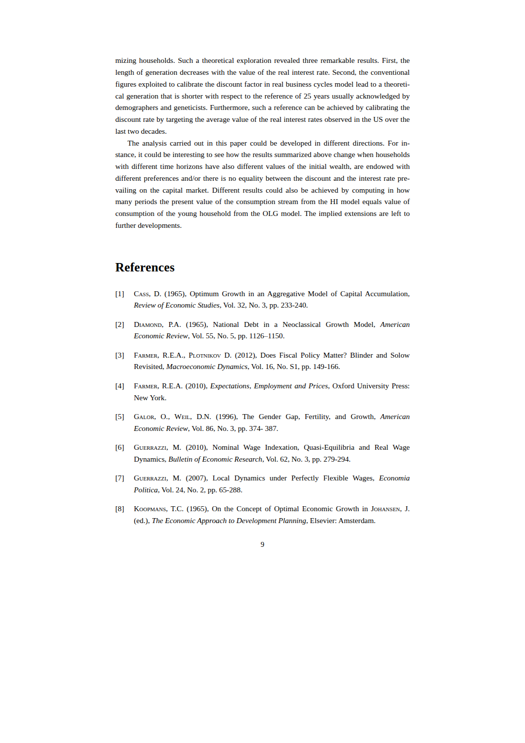mizing households. Such a theoretical exploration revealed three remarkable results. First, the length of generation decreases with the value of the real interest rate. Second, the conventional figures exploited to calibrate the discount factor in real business cycles model lead to a theoretical generation that is shorter with respect to the reference of 25 years usually acknowledged by demographers and geneticists. Furthermore, such a reference can be achieved by calibrating the discount rate by targeting the average value of the real interest rates observed in the US over the last two decades.
The analysis carried out in this paper could be developed in different directions. For instance, it could be interesting to see how the results summarized above change when households with different time horizons have also different values of the initial wealth, are endowed with different preferences and/or there is no equality between the discount and the interest rate prevailing on the capital market. Different results could also be achieved by computing in how many periods the present value of the consumption stream from the HI model equals value of consumption of the young household from the OLG model. The implied extensions are left to further developments.
References
[1] Cass, D. (1965), Optimum Growth in an Aggregative Model of Capital Accumulation, Review of Economic Studies, Vol. 32, No. 3, pp. 233-240.
[2] Diamond, P.A. (1965), National Debt in a Neoclassical Growth Model, American Economic Review, Vol. 55, No. 5, pp. 1126–1150.
[3] Farmer, R.E.A., Plotnikov D. (2012), Does Fiscal Policy Matter? Blinder and Solow Revisited, Macroeconomic Dynamics, Vol. 16, No. S1, pp. 149-166.
[4] Farmer, R.E.A. (2010), Expectations, Employment and Prices, Oxford University Press: New York.
[5] Galor, O., Weil, D.N. (1996), The Gender Gap, Fertility, and Growth, American Economic Review, Vol. 86, No. 3, pp. 374- 387.
[6] Guerrazzi, M. (2010), Nominal Wage Indexation, Quasi-Equilibria and Real Wage Dynamics, Bulletin of Economic Research, Vol. 62, No. 3, pp. 279-294.
[7] Guerrazzi, M. (2007), Local Dynamics under Perfectly Flexible Wages, Economia Politica, Vol. 24, No. 2, pp. 65-288.
[8] Koopmans, T.C. (1965), On the Concept of Optimal Economic Growth in Johansen, J. (ed.), The Economic Approach to Development Planning, Elsevier: Amsterdam.
9